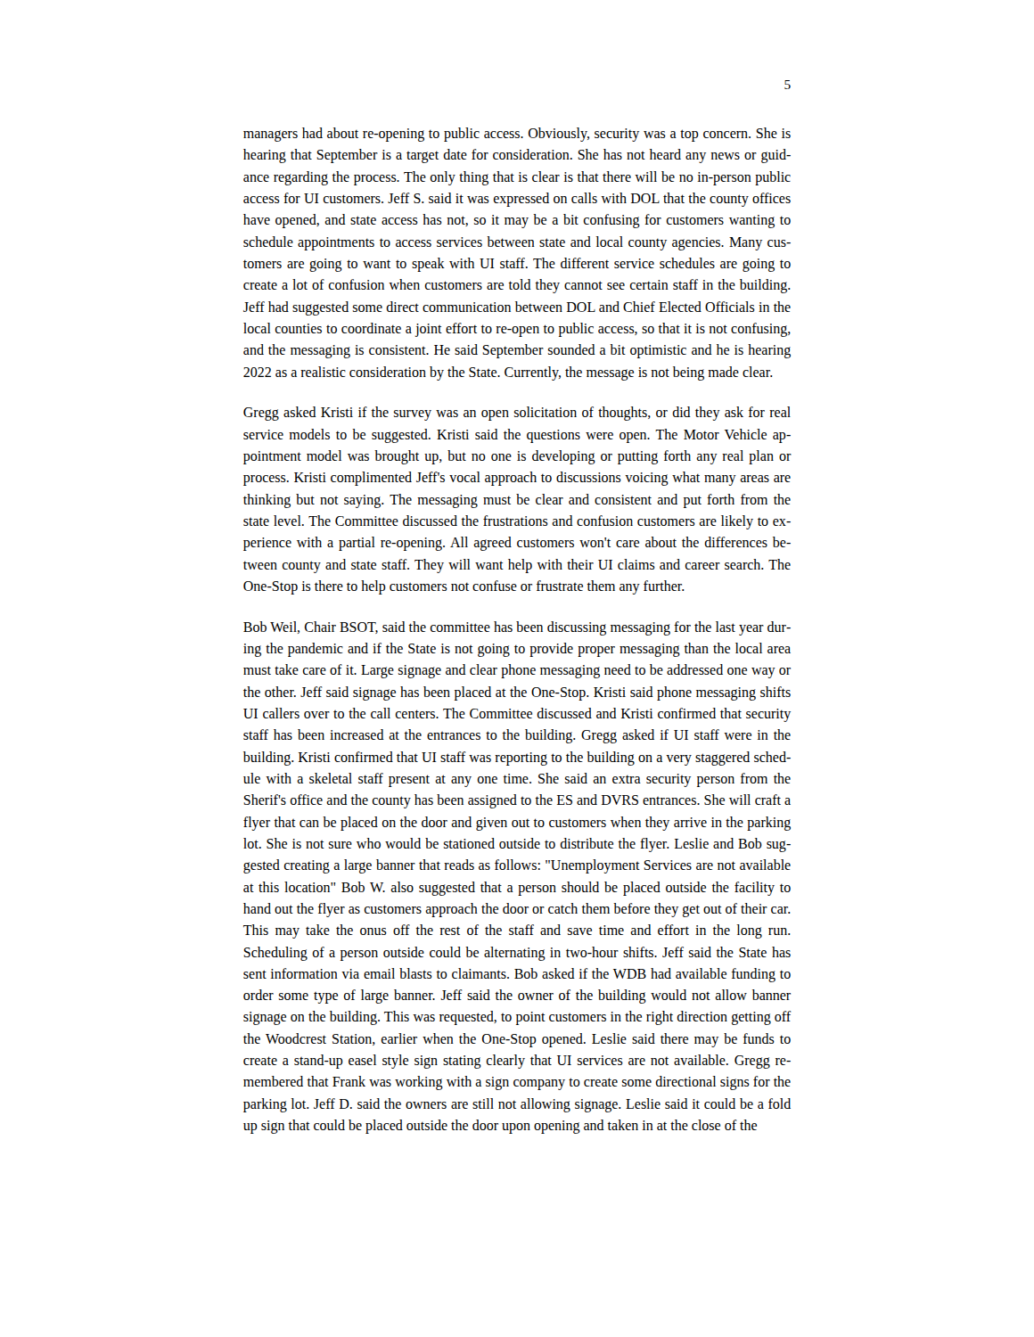5
managers had about re-opening to public access. Obviously, security was a top concern. She is hearing that September is a target date for consideration. She has not heard any news or guidance regarding the process. The only thing that is clear is that there will be no in-person public access for UI customers. Jeff S. said it was expressed on calls with DOL that the county offices have opened, and state access has not, so it may be a bit confusing for customers wanting to schedule appointments to access services between state and local county agencies. Many customers are going to want to speak with UI staff. The different service schedules are going to create a lot of confusion when customers are told they cannot see certain staff in the building. Jeff had suggested some direct communication between DOL and Chief Elected Officials in the local counties to coordinate a joint effort to re-open to public access, so that it is not confusing, and the messaging is consistent. He said September sounded a bit optimistic and he is hearing 2022 as a realistic consideration by the State. Currently, the message is not being made clear.
Gregg asked Kristi if the survey was an open solicitation of thoughts, or did they ask for real service models to be suggested. Kristi said the questions were open. The Motor Vehicle appointment model was brought up, but no one is developing or putting forth any real plan or process. Kristi complimented Jeff's vocal approach to discussions voicing what many areas are thinking but not saying. The messaging must be clear and consistent and put forth from the state level. The Committee discussed the frustrations and confusion customers are likely to experience with a partial re-opening. All agreed customers won't care about the differences between county and state staff. They will want help with their UI claims and career search. The One-Stop is there to help customers not confuse or frustrate them any further.
Bob Weil, Chair BSOT, said the committee has been discussing messaging for the last year during the pandemic and if the State is not going to provide proper messaging than the local area must take care of it. Large signage and clear phone messaging need to be addressed one way or the other. Jeff said signage has been placed at the One-Stop. Kristi said phone messaging shifts UI callers over to the call centers. The Committee discussed and Kristi confirmed that security staff has been increased at the entrances to the building. Gregg asked if UI staff were in the building. Kristi confirmed that UI staff was reporting to the building on a very staggered schedule with a skeletal staff present at any one time. She said an extra security person from the Sherif's office and the county has been assigned to the ES and DVRS entrances. She will craft a flyer that can be placed on the door and given out to customers when they arrive in the parking lot. She is not sure who would be stationed outside to distribute the flyer. Leslie and Bob suggested creating a large banner that reads as follows: "Unemployment Services are not available at this location" Bob W. also suggested that a person should be placed outside the facility to hand out the flyer as customers approach the door or catch them before they get out of their car. This may take the onus off the rest of the staff and save time and effort in the long run. Scheduling of a person outside could be alternating in two-hour shifts. Jeff said the State has sent information via email blasts to claimants. Bob asked if the WDB had available funding to order some type of large banner. Jeff said the owner of the building would not allow banner signage on the building. This was requested, to point customers in the right direction getting off the Woodcrest Station, earlier when the One-Stop opened. Leslie said there may be funds to create a stand-up easel style sign stating clearly that UI services are not available. Gregg remembered that Frank was working with a sign company to create some directional signs for the parking lot. Jeff D. said the owners are still not allowing signage. Leslie said it could be a fold up sign that could be placed outside the door upon opening and taken in at the close of the